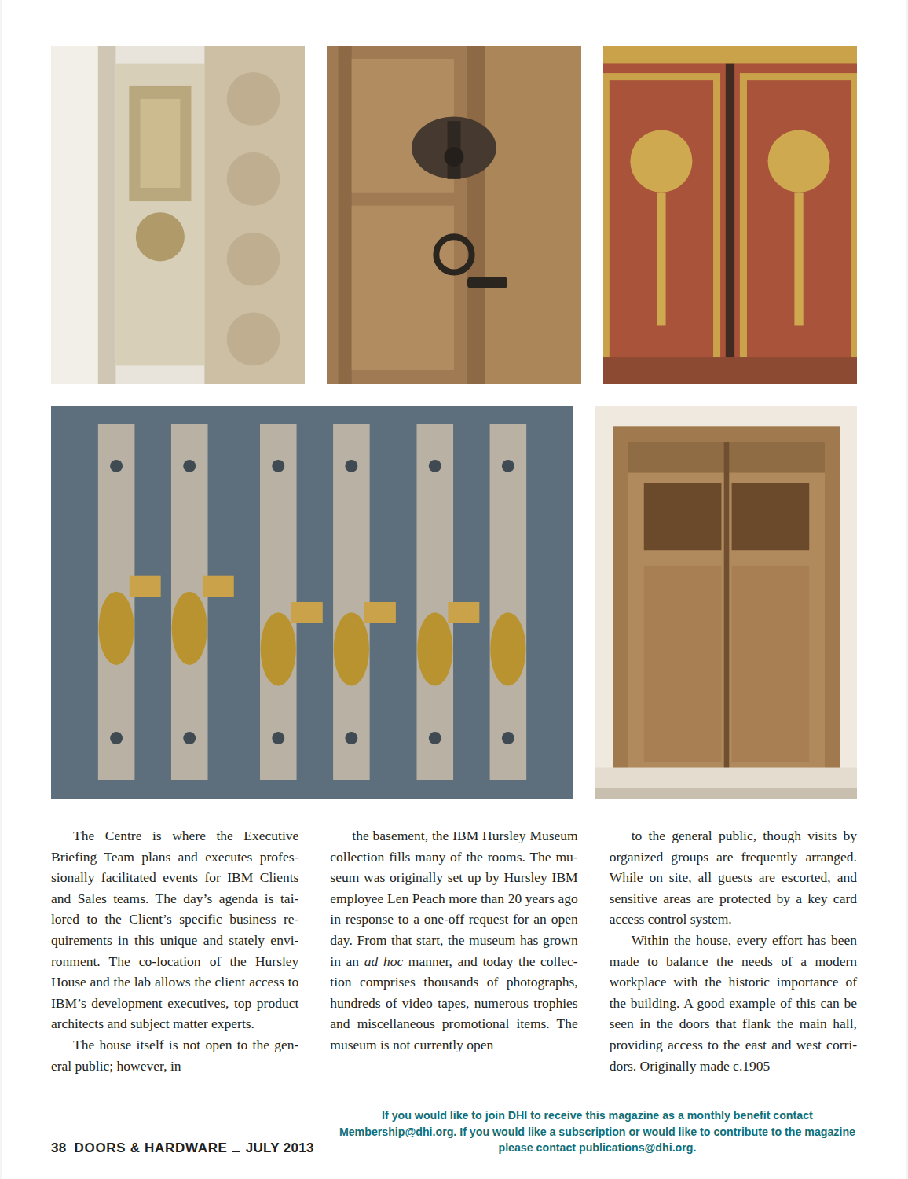The Centre is where the Executive Briefing Team plans and executes professionally facilitated events for IBM Clients and Sales teams. The day’s agenda is tailored to the Client’s specific business requirements in this unique and stately environment. The co-location of the Hursley House and the lab allows the client access to IBM’s development executives, top product architects and subject matter experts.
The house itself is not open to the general public; however, in
the basement, the IBM Hursley Museum collection fills many of the rooms. The museum was originally set up by Hursley IBM employee Len Peach more than 20 years ago in response to a one-off request for an open day. From that start, the museum has grown in an ad hoc manner, and today the collection comprises thousands of photographs, hundreds of video tapes, numerous trophies and miscellaneous promotional items. The museum is not currently open
to the general public, though visits by organized groups are frequently arranged. While on site, all guests are escorted, and sensitive areas are protected by a key card access control system.
Within the house, every effort has been made to balance the needs of a modern workplace with the historic importance of the building. A good example of this can be seen in the doors that flank the main hall, providing access to the east and west corridors. Originally made c.1905
38 DOORS & HARDWARE JULY 2013
If you would like to join DHI to receive this magazine as a monthly benefit contact Membership@dhi.org. If you would like a subscription or would like to contribute to the magazine please contact publications@dhi.org.